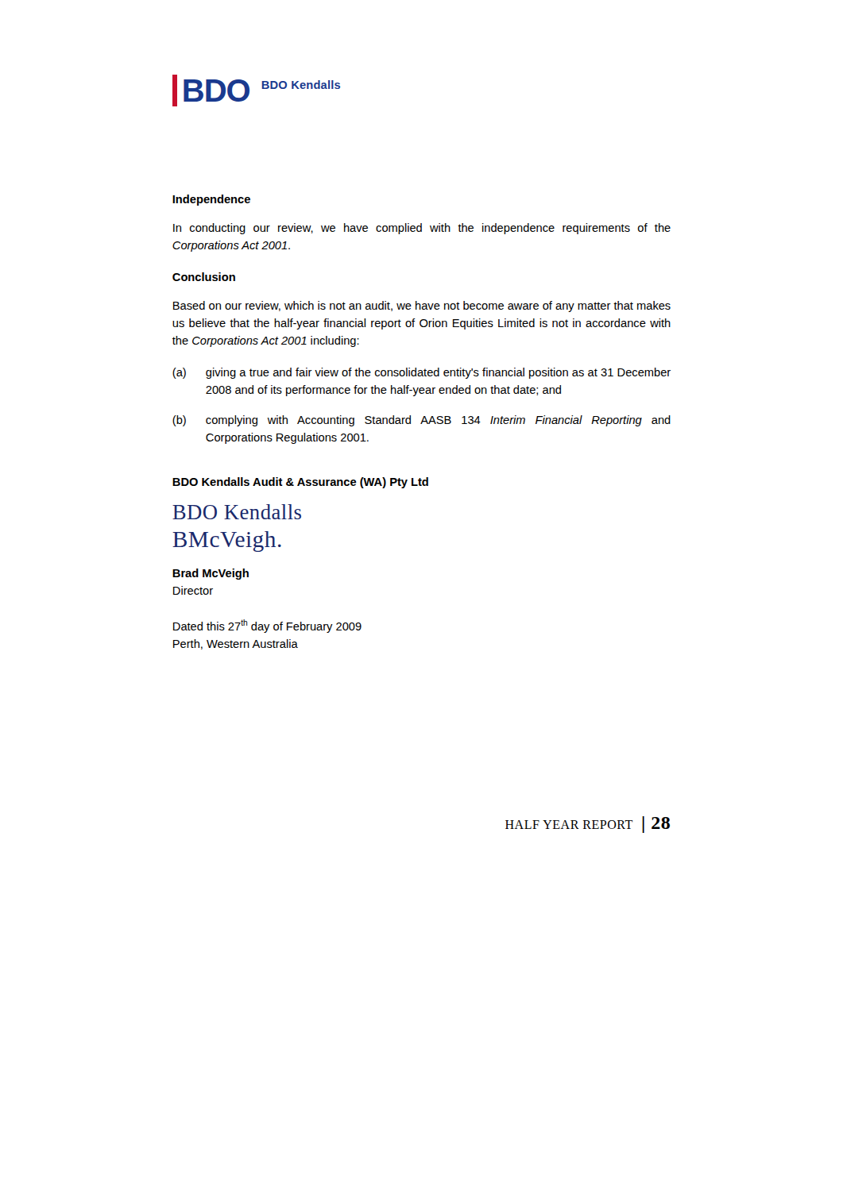BDO BDO Kendalls
Independence
In conducting our review, we have complied with the independence requirements of the Corporations Act 2001.
Conclusion
Based on our review, which is not an audit, we have not become aware of any matter that makes us believe that the half-year financial report of Orion Equities Limited is not in accordance with the Corporations Act 2001 including:
(a) giving a true and fair view of the consolidated entity's financial position as at 31 December 2008 and of its performance for the half-year ended on that date; and
(b) complying with Accounting Standard AASB 134 Interim Financial Reporting and Corporations Regulations 2001.
BDO Kendalls Audit & Assurance (WA) Pty Ltd
BDO Kendalls BMcVeigh.
Brad McVeigh
Director
Dated this 27th day of February 2009
Perth, Western Australia
HALF YEAR REPORT | 28